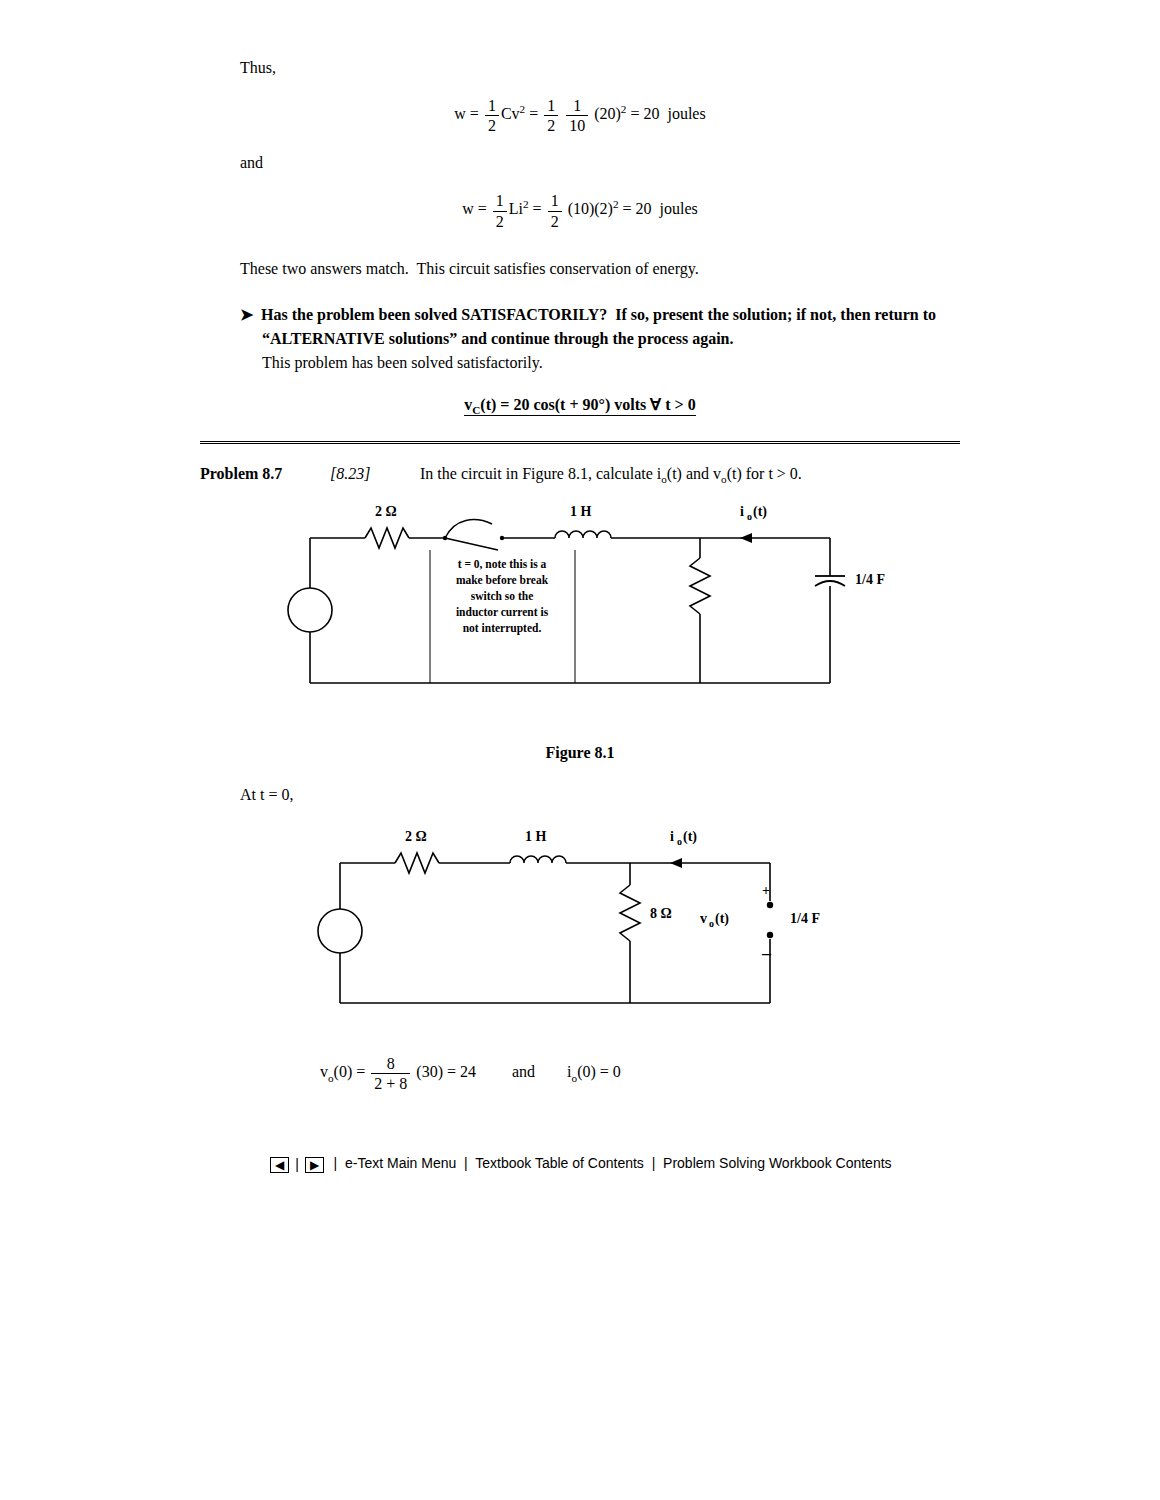Thus,
w = 12 Cv2 = 12 110 (20)2 = 20 joules
and
w = 12 Li2 = 12 (10)(2)2 = 20 joules
These two answers match. This circuit satisfies conservation of energy.
➤ Has the problem been solved SATISFACTORILY? If so, present the solution; if not, then return to “ALTERNATIVE solutions” and continue through the process again.
This problem has been solved satisfactorily.
vC(t) = 20 cos(t + 90°) volts ∀ t > 0
Problem 8.7 [8.23] In the circuit in Figure 8.1, calculate io(t) and vo(t) for t > 0.
2 Ω 1 H i o (t) 1/4 F 30 V t = 0, note this is a make before break switch so the inductor current is not interrupted.
Figure 8.1
At t = 0,
2 Ω 1 H i o (t) 8 Ω + – 1/4 F v o (t) 30 V
vo(0) = 82 + 8 (30) = 24 and io(0) = 0
◀ | ▶ | e-Text Main Menu | Textbook Table of Contents | Problem Solving Workbook Contents